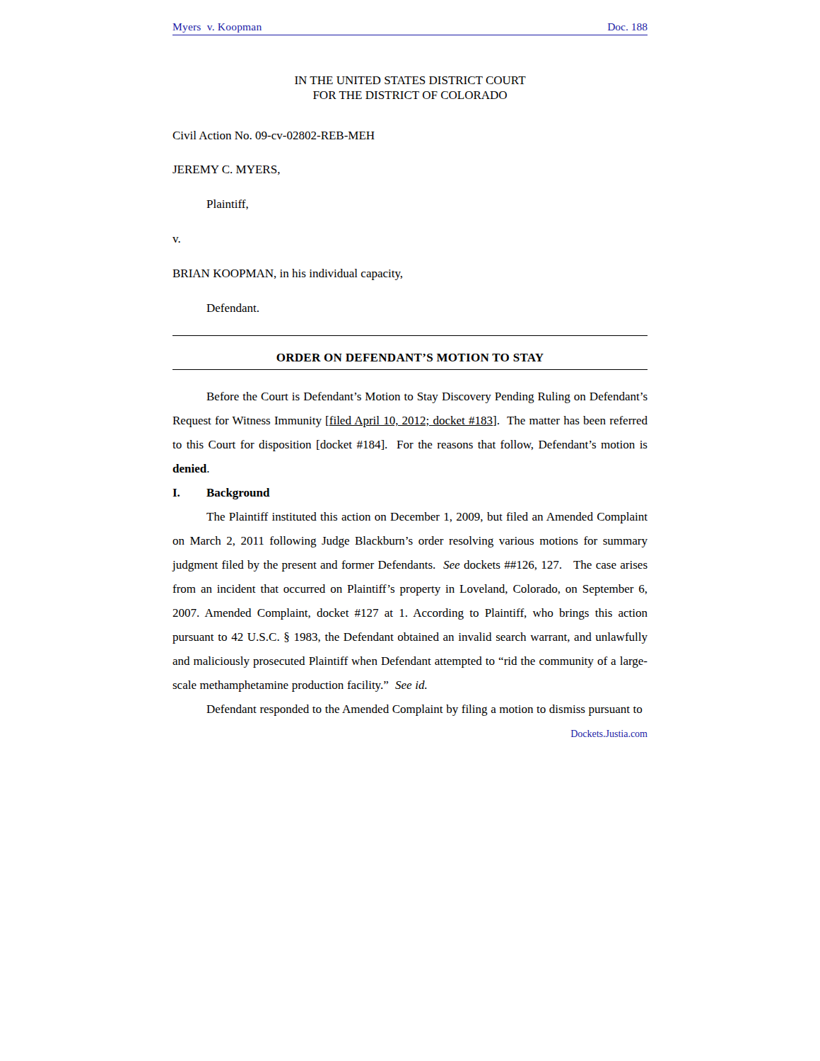Myers v. Koopman Doc. 188
IN THE UNITED STATES DISTRICT COURT
FOR THE DISTRICT OF COLORADO
Civil Action No. 09-cv-02802-REB-MEH
JEREMY C. MYERS,
Plaintiff,
v.
BRIAN KOOPMAN, in his individual capacity,
Defendant.
ORDER ON DEFENDANT’S MOTION TO STAY
Before the Court is Defendant’s Motion to Stay Discovery Pending Ruling on Defendant’s Request for Witness Immunity [filed April 10, 2012; docket #183]. The matter has been referred to this Court for disposition [docket #184]. For the reasons that follow, Defendant’s motion is denied.
I. Background
The Plaintiff instituted this action on December 1, 2009, but filed an Amended Complaint on March 2, 2011 following Judge Blackburn’s order resolving various motions for summary judgment filed by the present and former Defendants. See dockets ##126, 127. The case arises from an incident that occurred on Plaintiff’s property in Loveland, Colorado, on September 6, 2007. Amended Complaint, docket #127 at 1. According to Plaintiff, who brings this action pursuant to 42 U.S.C. § 1983, the Defendant obtained an invalid search warrant, and unlawfully and maliciously prosecuted Plaintiff when Defendant attempted to “rid the community of a large-scale methamphetamine production facility.” See id.
Defendant responded to the Amended Complaint by filing a motion to dismiss pursuant to
Dockets.Justia.com